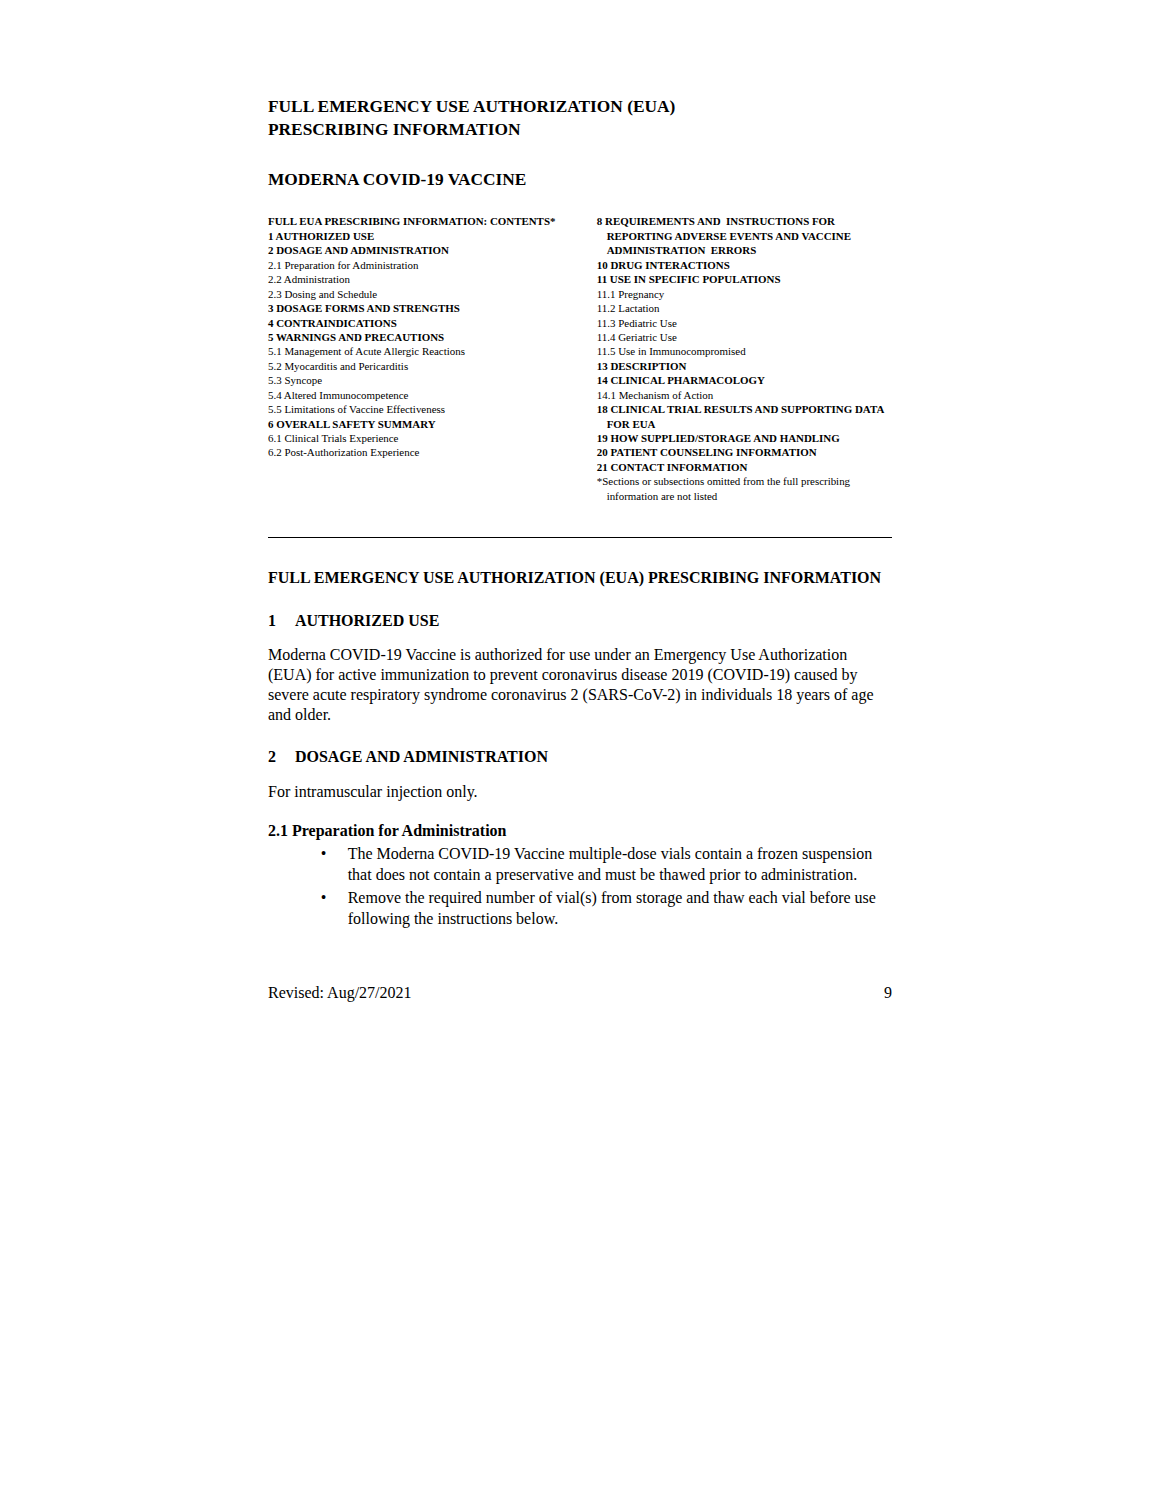FULL EMERGENCY USE AUTHORIZATION (EUA)
PRESCRIBING INFORMATION
MODERNA COVID-19 VACCINE
FULL EUA PRESCRIBING INFORMATION: CONTENTS* 1 AUTHORIZED USE 2 DOSAGE AND ADMINISTRATION 2.1 Preparation for Administration 2.2 Administration 2.3 Dosing and Schedule 3 DOSAGE FORMS AND STRENGTHS 4 CONTRAINDICATIONS 5 WARNINGS AND PRECAUTIONS 5.1 Management of Acute Allergic Reactions 5.2 Myocarditis and Pericarditis 5.3 Syncope 5.4 Altered Immunocompetence 5.5 Limitations of Vaccine Effectiveness 6 OVERALL SAFETY SUMMARY 6.1 Clinical Trials Experience 6.2 Post-Authorization Experience
8 REQUIREMENTS AND INSTRUCTIONS FOR REPORTING ADVERSE EVENTS AND VACCINE ADMINISTRATION ERRORS 10 DRUG INTERACTIONS 11 USE IN SPECIFIC POPULATIONS 11.1 Pregnancy 11.2 Lactation 11.3 Pediatric Use 11.4 Geriatric Use 11.5 Use in Immunocompromised 13 DESCRIPTION 14 CLINICAL PHARMACOLOGY 14.1 Mechanism of Action 18 CLINICAL TRIAL RESULTS AND SUPPORTING DATA FOR EUA 19 HOW SUPPLIED/STORAGE AND HANDLING 20 PATIENT COUNSELING INFORMATION 21 CONTACT INFORMATION *Sections or subsections omitted from the full prescribing information are not listed
FULL EMERGENCY USE AUTHORIZATION (EUA) PRESCRIBING INFORMATION
1 AUTHORIZED USE
Moderna COVID-19 Vaccine is authorized for use under an Emergency Use Authorization (EUA) for active immunization to prevent coronavirus disease 2019 (COVID-19) caused by severe acute respiratory syndrome coronavirus 2 (SARS-CoV-2) in individuals 18 years of age and older.
2 DOSAGE AND ADMINISTRATION
For intramuscular injection only.
2.1 Preparation for Administration
The Moderna COVID-19 Vaccine multiple-dose vials contain a frozen suspension that does not contain a preservative and must be thawed prior to administration.
Remove the required number of vial(s) from storage and thaw each vial before use following the instructions below.
Revised: Aug/27/2021 9